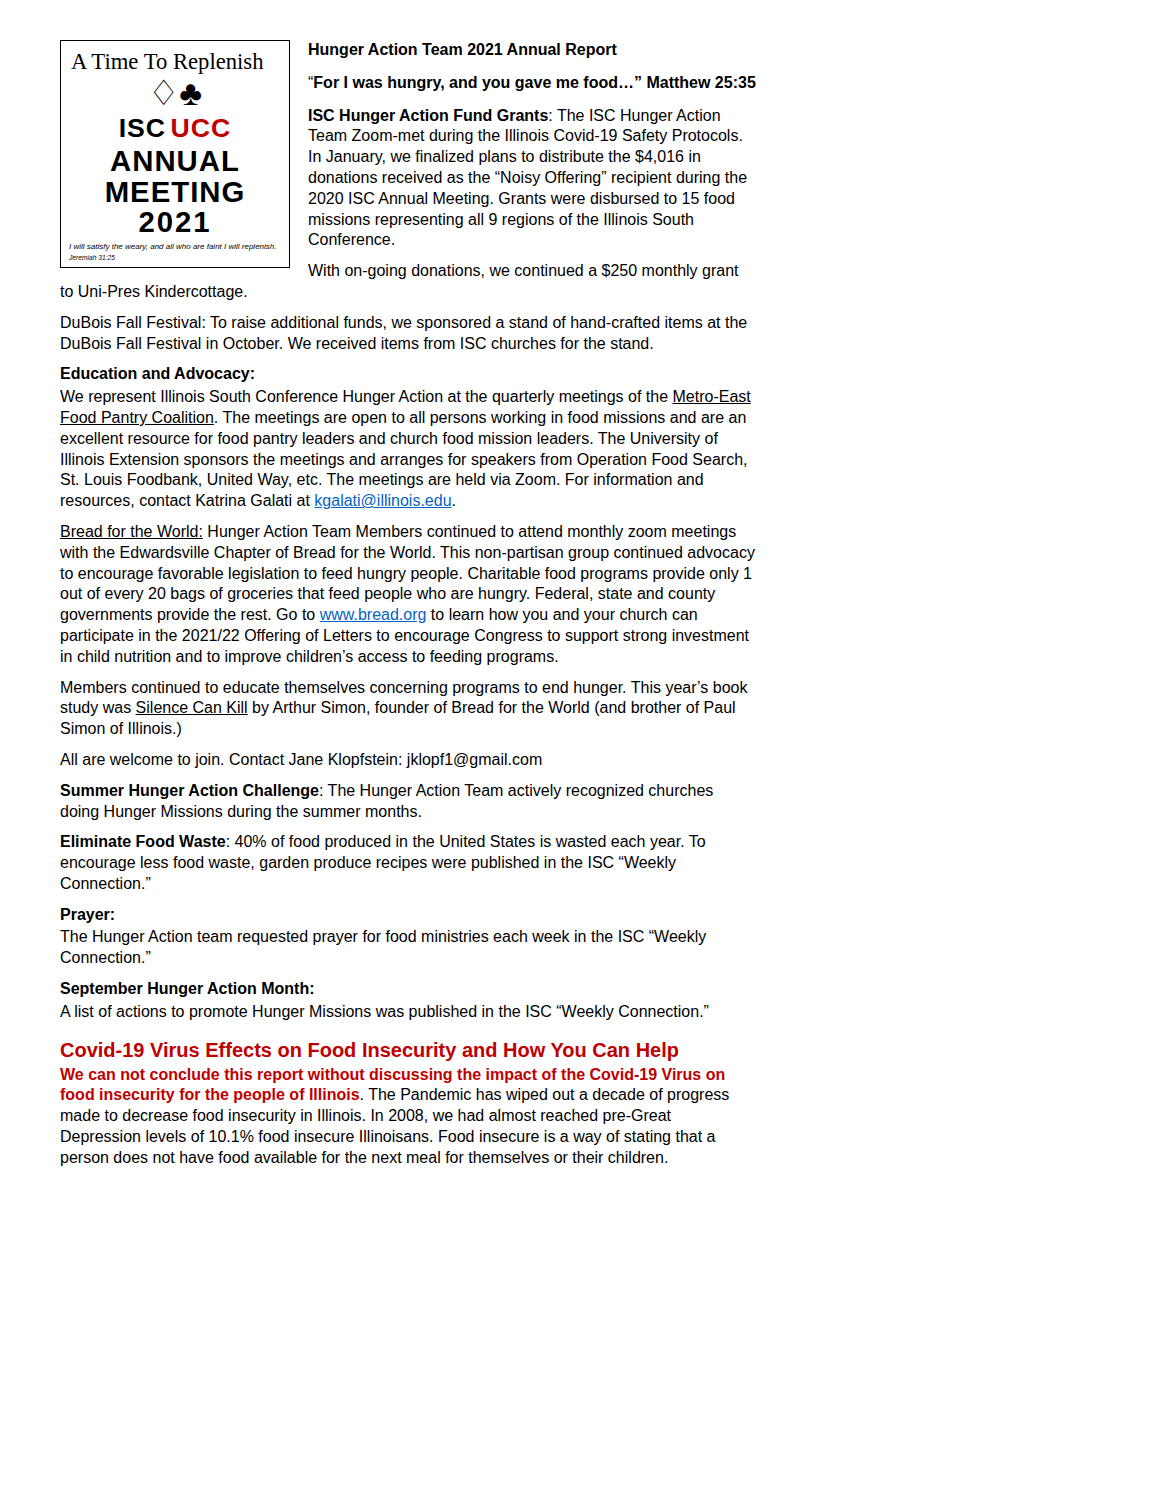A Time To Replenish
♢♣
ISC UCC
ANNUAL
MEETING
2021
I will satisfy the weary, and all who are faint I will replenish. Jeremiah 31:25
Hunger Action Team 2021 Annual Report
“For I was hungry, and you gave me food…” Matthew 25:35
ISC Hunger Action Fund Grants: The ISC Hunger Action Team Zoom-met during the Illinois Covid-19 Safety Protocols. In January, we finalized plans to distribute the $4,016 in donations received as the “Noisy Offering” recipient during the 2020 ISC Annual Meeting. Grants were disbursed to 15 food missions representing all 9 regions of the Illinois South Conference.
With on-going donations, we continued a $250 monthly grant to Uni-Pres Kindercottage.
DuBois Fall Festival: To raise additional funds, we sponsored a stand of hand-crafted items at the DuBois Fall Festival in October. We received items from ISC churches for the stand.
Education and Advocacy:
We represent Illinois South Conference Hunger Action at the quarterly meetings of the Metro-East Food Pantry Coalition. The meetings are open to all persons working in food missions and are an excellent resource for food pantry leaders and church food mission leaders. The University of Illinois Extension sponsors the meetings and arranges for speakers from Operation Food Search, St. Louis Foodbank, United Way, etc. The meetings are held via Zoom. For information and resources, contact Katrina Galati at kgalati@illinois.edu.
Bread for the World: Hunger Action Team Members continued to attend monthly zoom meetings with the Edwardsville Chapter of Bread for the World. This non-partisan group continued advocacy to encourage favorable legislation to feed hungry people. Charitable food programs provide only 1 out of every 20 bags of groceries that feed people who are hungry. Federal, state and county governments provide the rest. Go to www.bread.org to learn how you and your church can participate in the 2021/22 Offering of Letters to encourage Congress to support strong investment in child nutrition and to improve children’s access to feeding programs.
Members continued to educate themselves concerning programs to end hunger. This year’s book study was Silence Can Kill by Arthur Simon, founder of Bread for the World (and brother of Paul Simon of Illinois.)
All are welcome to join. Contact Jane Klopfstein: jklopf1@gmail.com
Summer Hunger Action Challenge: The Hunger Action Team actively recognized churches doing Hunger Missions during the summer months.
Eliminate Food Waste: 40% of food produced in the United States is wasted each year. To encourage less food waste, garden produce recipes were published in the ISC “Weekly Connection.”
Prayer:
The Hunger Action team requested prayer for food ministries each week in the ISC “Weekly Connection.”
September Hunger Action Month:
A list of actions to promote Hunger Missions was published in the ISC “Weekly Connection.”
Covid-19 Virus Effects on Food Insecurity and How You Can Help
We can not conclude this report without discussing the impact of the Covid-19 Virus on food insecurity for the people of Illinois. The Pandemic has wiped out a decade of progress made to decrease food insecurity in Illinois. In 2008, we had almost reached pre-Great Depression levels of 10.1% food insecure Illinoisans. Food insecure is a way of stating that a person does not have food available for the next meal for themselves or their children.